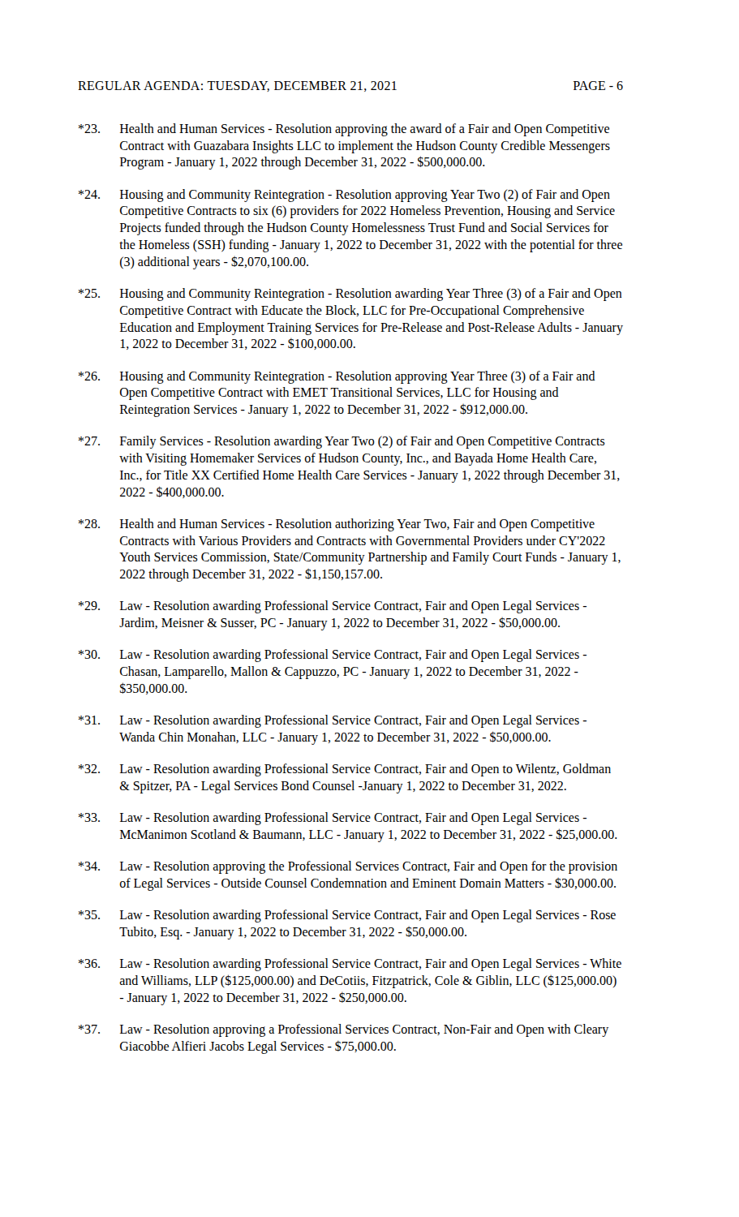REGULAR AGENDA: TUESDAY, DECEMBER 21, 2021 PAGE - 6
*23. Health and Human Services - Resolution approving the award of a Fair and Open Competitive Contract with Guazabara Insights LLC to implement the Hudson County Credible Messengers Program - January 1, 2022 through December 31, 2022 - $500,000.00.
*24. Housing and Community Reintegration - Resolution approving Year Two (2) of Fair and Open Competitive Contracts to six (6) providers for 2022 Homeless Prevention, Housing and Service Projects funded through the Hudson County Homelessness Trust Fund and Social Services for the Homeless (SSH) funding - January 1, 2022 to December 31, 2022 with the potential for three (3) additional years - $2,070,100.00.
*25. Housing and Community Reintegration - Resolution awarding Year Three (3) of a Fair and Open Competitive Contract with Educate the Block, LLC for Pre-Occupational Comprehensive Education and Employment Training Services for Pre-Release and Post-Release Adults - January 1, 2022 to December 31, 2022 - $100,000.00.
*26. Housing and Community Reintegration - Resolution approving Year Three (3) of a Fair and Open Competitive Contract with EMET Transitional Services, LLC for Housing and Reintegration Services - January 1, 2022 to December 31, 2022 - $912,000.00.
*27. Family Services - Resolution awarding Year Two (2) of Fair and Open Competitive Contracts with Visiting Homemaker Services of Hudson County, Inc., and Bayada Home Health Care, Inc., for Title XX Certified Home Health Care Services - January 1, 2022 through December 31, 2022 - $400,000.00.
*28. Health and Human Services - Resolution authorizing Year Two, Fair and Open Competitive Contracts with Various Providers and Contracts with Governmental Providers under CY'2022 Youth Services Commission, State/Community Partnership and Family Court Funds - January 1, 2022 through December 31, 2022 - $1,150,157.00.
*29. Law - Resolution awarding Professional Service Contract, Fair and Open Legal Services - Jardim, Meisner & Susser, PC - January 1, 2022 to December 31, 2022 - $50,000.00.
*30. Law - Resolution awarding Professional Service Contract, Fair and Open Legal Services - Chasan, Lamparello, Mallon & Cappuzzo, PC - January 1, 2022 to December 31, 2022 - $350,000.00.
*31. Law - Resolution awarding Professional Service Contract, Fair and Open Legal Services - Wanda Chin Monahan, LLC - January 1, 2022 to December 31, 2022 - $50,000.00.
*32. Law - Resolution awarding Professional Service Contract, Fair and Open to Wilentz, Goldman & Spitzer, PA - Legal Services Bond Counsel -January 1, 2022 to December 31, 2022.
*33. Law - Resolution awarding Professional Service Contract, Fair and Open Legal Services - McManimon Scotland & Baumann, LLC - January 1, 2022 to December 31, 2022 - $25,000.00.
*34. Law - Resolution approving the Professional Services Contract, Fair and Open for the provision of Legal Services - Outside Counsel Condemnation and Eminent Domain Matters - $30,000.00.
*35. Law - Resolution awarding Professional Service Contract, Fair and Open Legal Services - Rose Tubito, Esq. - January 1, 2022 to December 31, 2022 - $50,000.00.
*36. Law - Resolution awarding Professional Service Contract, Fair and Open Legal Services - White and Williams, LLP ($125,000.00) and DeCotiis, Fitzpatrick, Cole & Giblin, LLC ($125,000.00) - January 1, 2022 to December 31, 2022 - $250,000.00.
*37. Law - Resolution approving a Professional Services Contract, Non-Fair and Open with Cleary Giacobbe Alfieri Jacobs Legal Services - $75,000.00.